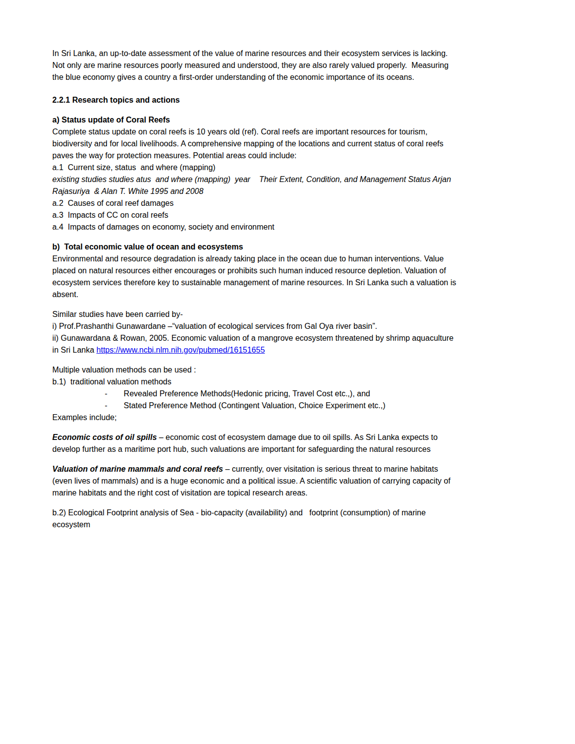In Sri Lanka, an up-to-date assessment of the value of marine resources and their ecosystem services is lacking. Not only are marine resources poorly measured and understood, they are also rarely valued properly. Measuring the blue economy gives a country a first-order understanding of the economic importance of its oceans.
2.2.1 Research topics and actions
a) Status update of Coral Reefs
Complete status update on coral reefs is 10 years old (ref). Coral reefs are important resources for tourism, biodiversity and for local livelihoods. A comprehensive mapping of the locations and current status of coral reefs paves the way for protection measures. Potential areas could include:
a.1 Current size, status and where (mapping)
existing studies studies atus and where (mapping) year Their Extent, Condition, and Management Status Arjan Rajasuriya & Alan T. White 1995 and 2008
a.2 Causes of coral reef damages
a.3 Impacts of CC on coral reefs
a.4 Impacts of damages on economy, society and environment
b) Total economic value of ocean and ecosystems
Environmental and resource degradation is already taking place in the ocean due to human interventions. Value placed on natural resources either encourages or prohibits such human induced resource depletion. Valuation of ecosystem services therefore key to sustainable management of marine resources. In Sri Lanka such a valuation is absent.
Similar studies have been carried by-
i) Prof.Prashanthi Gunawardane –“valuation of ecological services from Gal Oya river basin”.
ii) Gunawardana & Rowan, 2005. Economic valuation of a mangrove ecosystem threatened by shrimp aquaculture in Sri Lanka https://www.ncbi.nlm.nih.gov/pubmed/16151655
Multiple valuation methods can be used :
b.1) traditional valuation methods
Revealed Preference Methods(Hedonic pricing, Travel Cost etc.,), and
Stated Preference Method (Contingent Valuation, Choice Experiment etc.,)
Examples include;
Economic costs of oil spills – economic cost of ecosystem damage due to oil spills. As Sri Lanka expects to develop further as a maritime port hub, such valuations are important for safeguarding the natural resources
Valuation of marine mammals and coral reefs – currently, over visitation is serious threat to marine habitats (even lives of mammals) and is a huge economic and a political issue. A scientific valuation of carrying capacity of marine habitats and the right cost of visitation are topical research areas.
b.2) Ecological Footprint analysis of Sea - bio-capacity (availability) and footprint (consumption) of marine ecosystem